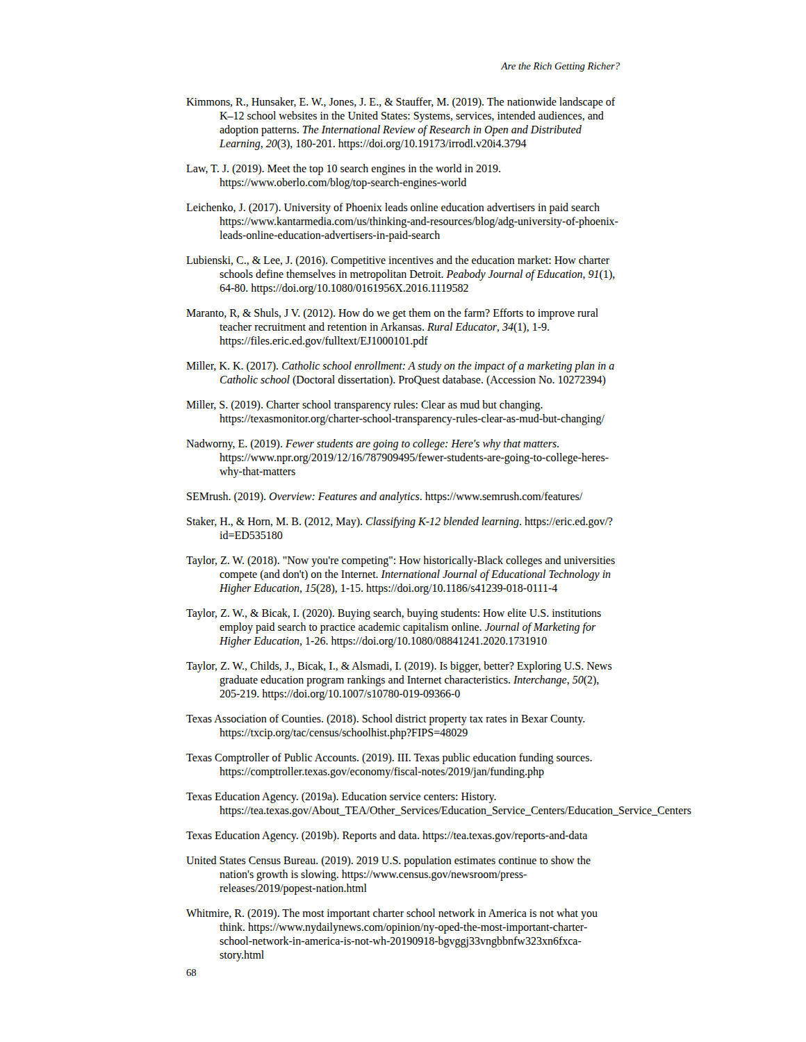Are the Rich Getting Richer?
Kimmons, R., Hunsaker, E. W., Jones, J. E., & Stauffer, M. (2019). The nationwide landscape of K–12 school websites in the United States: Systems, services, intended audiences, and adoption patterns. The International Review of Research in Open and Distributed Learning, 20(3), 180-201. https://doi.org/10.19173/irrodl.v20i4.3794
Law, T. J. (2019). Meet the top 10 search engines in the world in 2019. https://www.oberlo.com/blog/top-search-engines-world
Leichenko, J. (2017). University of Phoenix leads online education advertisers in paid search https://www.kantarmedia.com/us/thinking-and-resources/blog/adg-university-of-phoenix-leads-online-education-advertisers-in-paid-search
Lubienski, C., & Lee, J. (2016). Competitive incentives and the education market: How charter schools define themselves in metropolitan Detroit. Peabody Journal of Education, 91(1), 64-80. https://doi.org/10.1080/0161956X.2016.1119582
Maranto, R, & Shuls, J V. (2012). How do we get them on the farm? Efforts to improve rural teacher recruitment and retention in Arkansas. Rural Educator, 34(1), 1-9. https://files.eric.ed.gov/fulltext/EJ1000101.pdf
Miller, K. K. (2017). Catholic school enrollment: A study on the impact of a marketing plan in a Catholic school (Doctoral dissertation). ProQuest database. (Accession No. 10272394)
Miller, S. (2019). Charter school transparency rules: Clear as mud but changing. https://texasmonitor.org/charter-school-transparency-rules-clear-as-mud-but-changing/
Nadworny, E. (2019). Fewer students are going to college: Here's why that matters. https://www.npr.org/2019/12/16/787909495/fewer-students-are-going-to-college-heres-why-that-matters
SEMrush. (2019). Overview: Features and analytics. https://www.semrush.com/features/
Staker, H., & Horn, M. B. (2012, May). Classifying K-12 blended learning. https://eric.ed.gov/?id=ED535180
Taylor, Z. W. (2018). "Now you're competing": How historically-Black colleges and universities compete (and don't) on the Internet. International Journal of Educational Technology in Higher Education, 15(28), 1-15. https://doi.org/10.1186/s41239-018-0111-4
Taylor, Z. W., & Bicak, I. (2020). Buying search, buying students: How elite U.S. institutions employ paid search to practice academic capitalism online. Journal of Marketing for Higher Education, 1-26. https://doi.org/10.1080/08841241.2020.1731910
Taylor, Z. W., Childs, J., Bicak, I., & Alsmadi, I. (2019). Is bigger, better? Exploring U.S. News graduate education program rankings and Internet characteristics. Interchange, 50(2), 205-219. https://doi.org/10.1007/s10780-019-09366-0
Texas Association of Counties. (2018). School district property tax rates in Bexar County. https://txcip.org/tac/census/schoolhist.php?FIPS=48029
Texas Comptroller of Public Accounts. (2019). III. Texas public education funding sources. https://comptroller.texas.gov/economy/fiscal-notes/2019/jan/funding.php
Texas Education Agency. (2019a). Education service centers: History. https://tea.texas.gov/About_TEA/Other_Services/Education_Service_Centers/Education_Service_Centers
Texas Education Agency. (2019b). Reports and data. https://tea.texas.gov/reports-and-data
United States Census Bureau. (2019). 2019 U.S. population estimates continue to show the nation's growth is slowing. https://www.census.gov/newsroom/press-releases/2019/popest-nation.html
Whitmire, R. (2019). The most important charter school network in America is not what you think. https://www.nydailynews.com/opinion/ny-oped-the-most-important-charter-school-network-in-america-is-not-wh-20190918-bgvggj33vngbbnfw323xn6fxca-story.html
68